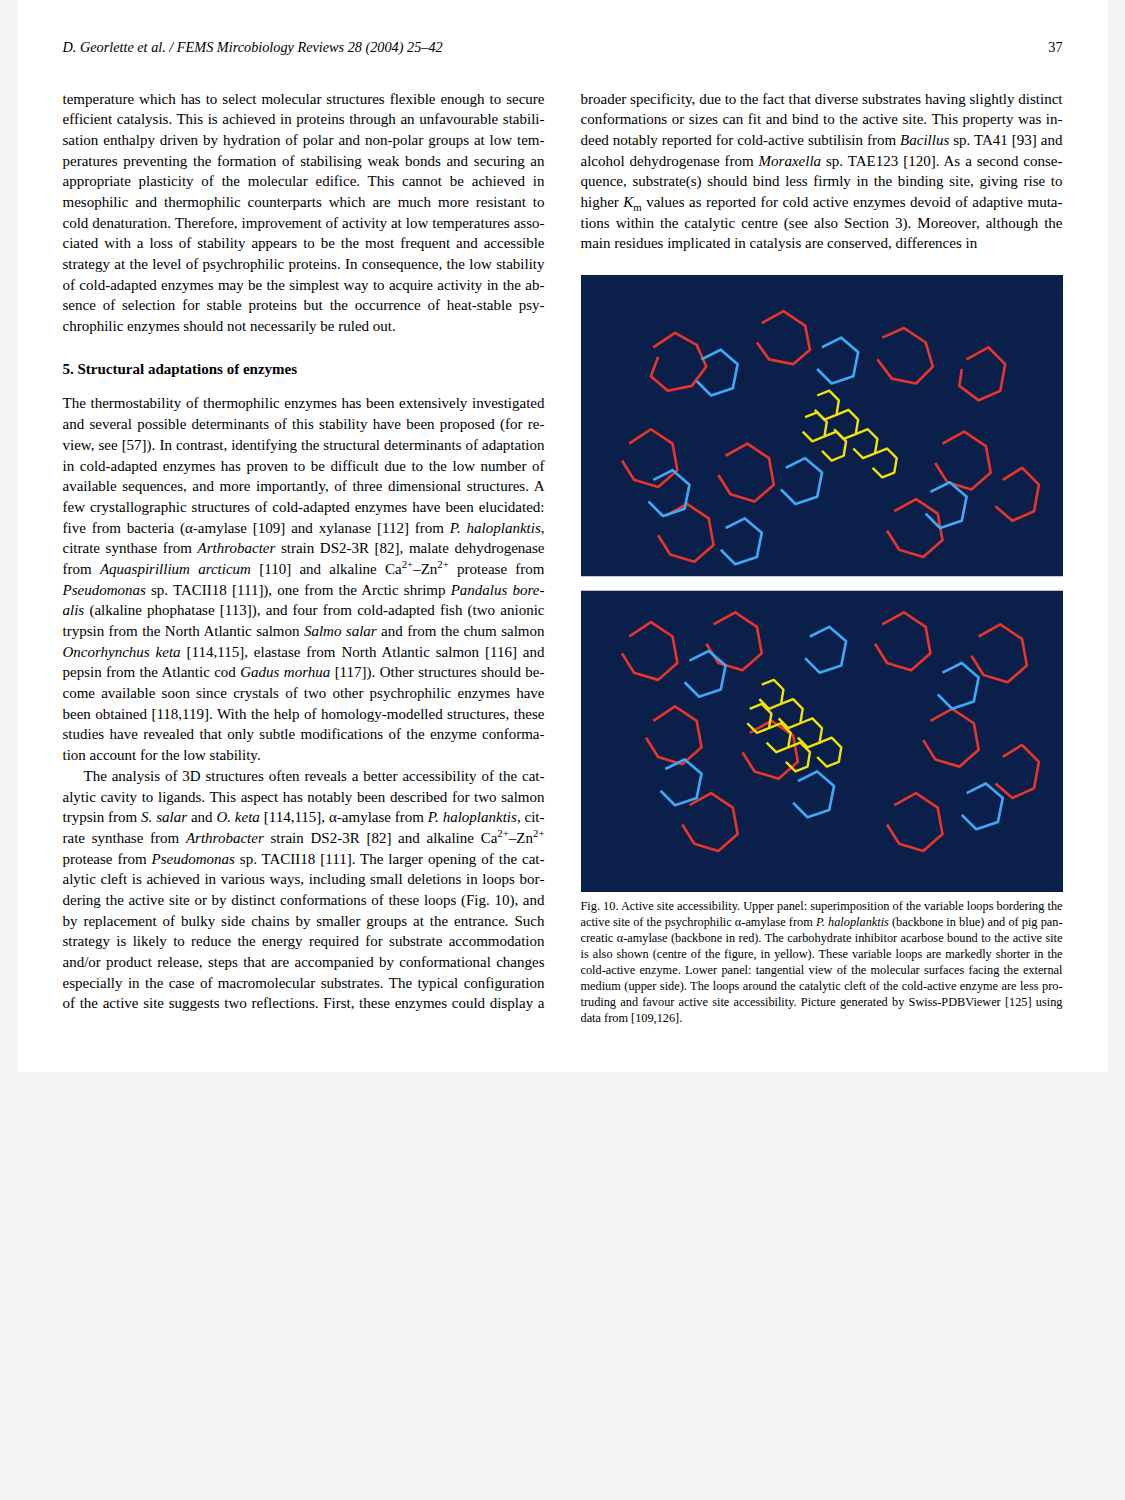D. Georlette et al. / FEMS Mircobiology Reviews 28 (2004) 25–42 37
temperature which has to select molecular structures flexible enough to secure efficient catalysis. This is achieved in proteins through an unfavourable stabilisation enthalpy driven by hydration of polar and non-polar groups at low temperatures preventing the formation of stabilising weak bonds and securing an appropriate plasticity of the molecular edifice. This cannot be achieved in mesophilic and thermophilic counterparts which are much more resistant to cold denaturation. Therefore, improvement of activity at low temperatures associated with a loss of stability appears to be the most frequent and accessible strategy at the level of psychrophilic proteins. In consequence, the low stability of cold-adapted enzymes may be the simplest way to acquire activity in the absence of selection for stable proteins but the occurrence of heat-stable psychrophilic enzymes should not necessarily be ruled out.
5. Structural adaptations of enzymes
The thermostability of thermophilic enzymes has been extensively investigated and several possible determinants of this stability have been proposed (for review, see [57]). In contrast, identifying the structural determinants of adaptation in cold-adapted enzymes has proven to be difficult due to the low number of available sequences, and more importantly, of three dimensional structures. A few crystallographic structures of cold-adapted enzymes have been elucidated: five from bacteria (α-amylase [109] and xylanase [112] from P. haloplanktis, citrate synthase from Arthrobacter strain DS2-3R [82], malate dehydrogenase from Aquaspirillium arcticum [110] and alkaline Ca2+–Zn2+ protease from Pseudomonas sp. TACII18 [111]), one from the Arctic shrimp Pandalus borealis (alkaline phophatase [113]), and four from cold-adapted fish (two anionic trypsin from the North Atlantic salmon Salmo salar and from the chum salmon Oncorhynchus keta [114,115], elastase from North Atlantic salmon [116] and pepsin from the Atlantic cod Gadus morhua [117]). Other structures should become available soon since crystals of two other psychrophilic enzymes have been obtained [118,119]. With the help of homology-modelled structures, these studies have revealed that only subtle modifications of the enzyme conformation account for the low stability.
The analysis of 3D structures often reveals a better accessibility of the catalytic cavity to ligands. This aspect has notably been described for two salmon trypsin from S. salar and O. keta [114,115], α-amylase from P. haloplanktis, citrate synthase from Arthrobacter strain DS2-3R [82] and alkaline Ca2+–Zn2+ protease from Pseudomonas sp. TACII18 [111]. The larger opening of the catalytic cleft is achieved in various ways, including small deletions in loops bordering the active site or by distinct conformations of these loops (Fig. 10), and by replacement of bulky side chains by smaller groups at the entrance. Such strategy is likely to reduce the energy required for substrate accommodation and/or product release, steps that are accompanied by conformational changes especially in the case of macromolecular substrates. The typical configuration of the active site suggests two reflections. First, these enzymes could display a broader specificity, due to the fact that diverse substrates having slightly distinct conformations or sizes can fit and bind to the active site. This property was indeed notably reported for cold-active subtilisin from Bacillus sp. TA41 [93] and alcohol dehydrogenase from Moraxella sp. TAE123 [120]. As a second consequence, substrate(s) should bind less firmly in the binding site, giving rise to higher Km values as reported for cold active enzymes devoid of adaptive mutations within the catalytic centre (see also Section 3). Moreover, although the main residues implicated in catalysis are conserved, differences in
Fig. 10. Active site accessibility. Upper panel: superimposition of the variable loops bordering the active site of the psychrophilic α-amylase from P. haloplanktis (backbone in blue) and of pig pancreatic α-amylase (backbone in red). The carbohydrate inhibitor acarbose bound to the active site is also shown (centre of the figure, in yellow). These variable loops are markedly shorter in the cold-active enzyme. Lower panel: tangential view of the molecular surfaces facing the external medium (upper side). The loops around the catalytic cleft of the cold-active enzyme are less protruding and favour active site accessibility. Picture generated by Swiss-PDBViewer [125] using data from [109,126].